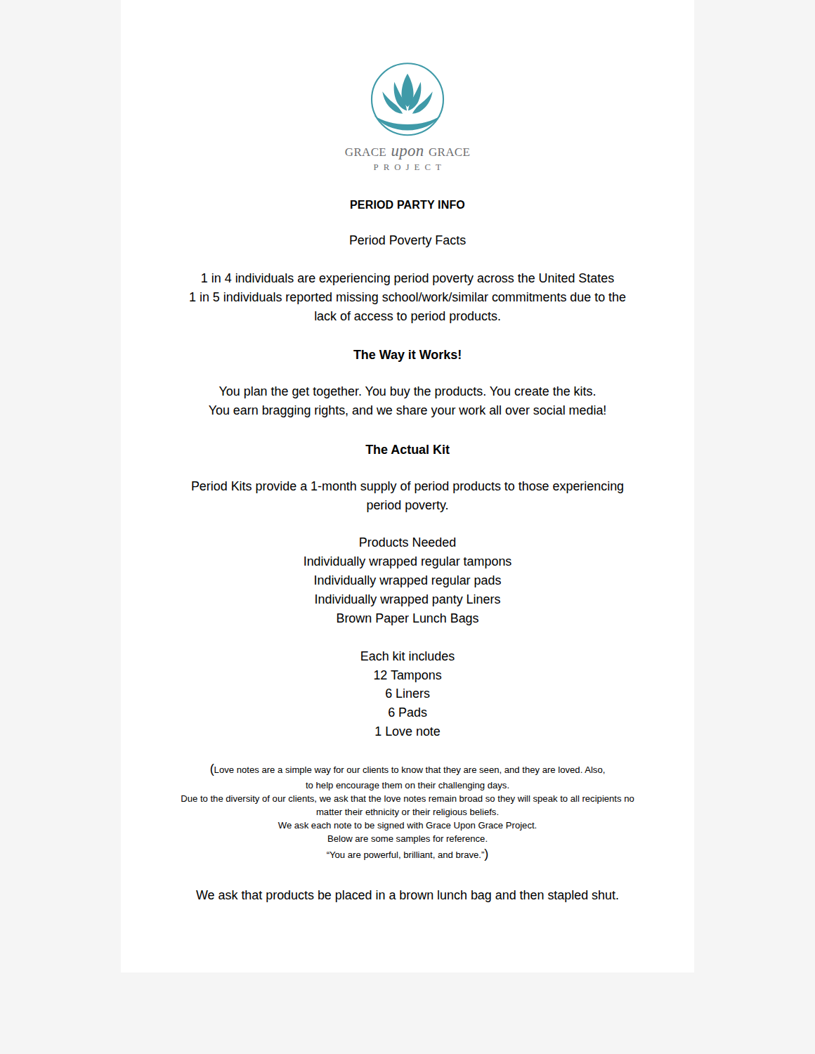Grace upon Grace
Project
PERIOD PARTY INFO
Period Poverty Facts
1 in 4 individuals are experiencing period poverty across the United States
1 in 5 individuals reported missing school/work/similar commitments due to the lack of access to period products.
The Way it Works!
You plan the get together. You buy the products. You create the kits.
You earn bragging rights, and we share your work all over social media!
The Actual Kit
Period Kits provide a 1-month supply of period products to those experiencing period poverty.
Products Needed
Individually wrapped regular tampons
Individually wrapped regular pads
Individually wrapped panty Liners
Brown Paper Lunch Bags
Each kit includes
12 Tampons
6 Liners
6 Pads
1 Love note
(Love notes are a simple way for our clients to know that they are seen, and they are loved. Also,
to help encourage them on their challenging days.
Due to the diversity of our clients, we ask that the love notes remain broad so they will speak to all recipients no matter their ethnicity or their religious beliefs.
We ask each note to be signed with Grace Upon Grace Project.
Below are some samples for reference.
“You are powerful, brilliant, and brave.”)
We ask that products be placed in a brown lunch bag and then stapled shut.